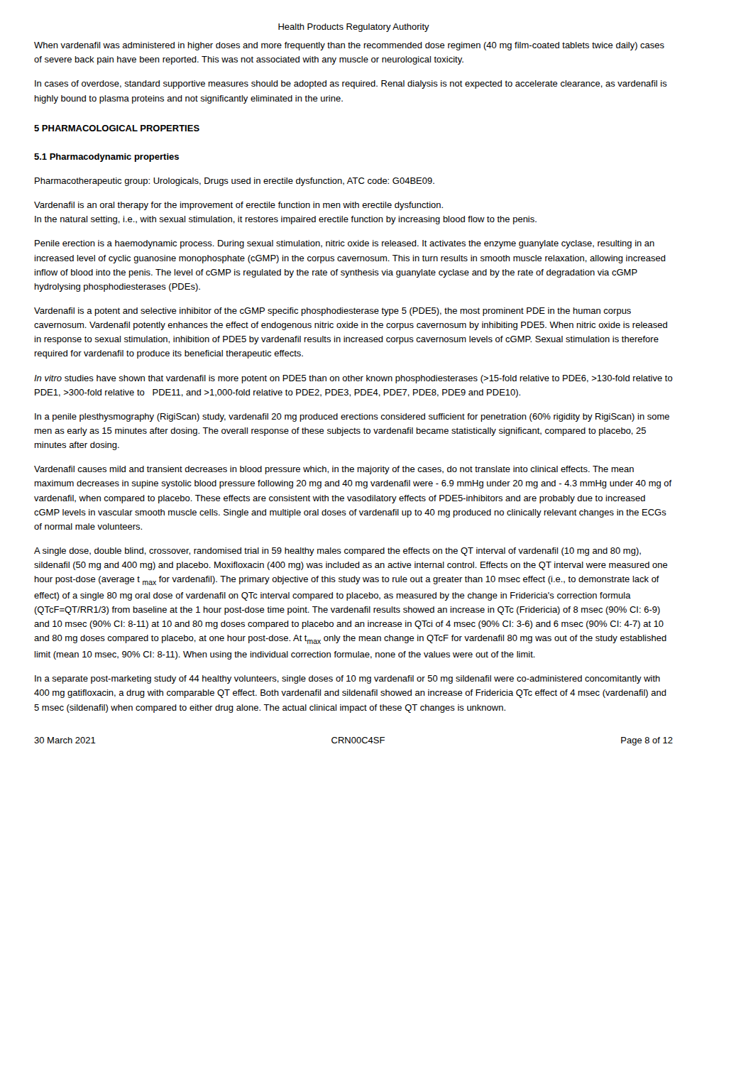Health Products Regulatory Authority
When vardenafil was administered in higher doses and more frequently than the recommended dose regimen (40 mg film-coated tablets twice daily) cases of severe back pain have been reported. This was not associated with any muscle or neurological toxicity.
In cases of overdose, standard supportive measures should be adopted as required. Renal dialysis is not expected to accelerate clearance, as vardenafil is highly bound to plasma proteins and not significantly eliminated in the urine.
5 PHARMACOLOGICAL PROPERTIES
5.1 Pharmacodynamic properties
Pharmacotherapeutic group: Urologicals, Drugs used in erectile dysfunction, ATC code: G04BE09.
Vardenafil is an oral therapy for the improvement of erectile function in men with erectile dysfunction.
In the natural setting, i.e., with sexual stimulation, it restores impaired erectile function by increasing blood flow to the penis.
Penile erection is a haemodynamic process. During sexual stimulation, nitric oxide is released. It activates the enzyme guanylate cyclase, resulting in an increased level of cyclic guanosine monophosphate (cGMP) in the corpus cavernosum. This in turn results in smooth muscle relaxation, allowing increased inflow of blood into the penis. The level of cGMP is regulated by the rate of synthesis via guanylate cyclase and by the rate of degradation via cGMP hydrolysing phosphodiesterases (PDEs).
Vardenafil is a potent and selective inhibitor of the cGMP specific phosphodiesterase type 5 (PDE5), the most prominent PDE in the human corpus cavernosum. Vardenafil potently enhances the effect of endogenous nitric oxide in the corpus cavernosum by inhibiting PDE5. When nitric oxide is released in response to sexual stimulation, inhibition of PDE5 by vardenafil results in increased corpus cavernosum levels of cGMP. Sexual stimulation is therefore required for vardenafil to produce its beneficial therapeutic effects.
In vitro studies have shown that vardenafil is more potent on PDE5 than on other known phosphodiesterases (>15-fold relative to PDE6, >130-fold relative to PDE1, >300-fold relative to PDE11, and >1,000-fold relative to PDE2, PDE3, PDE4, PDE7, PDE8, PDE9 and PDE10).
In a penile plesthysmography (RigiScan) study, vardenafil 20 mg produced erections considered sufficient for penetration (60% rigidity by RigiScan) in some men as early as 15 minutes after dosing. The overall response of these subjects to vardenafil became statistically significant, compared to placebo, 25 minutes after dosing.
Vardenafil causes mild and transient decreases in blood pressure which, in the majority of the cases, do not translate into clinical effects. The mean maximum decreases in supine systolic blood pressure following 20 mg and 40 mg vardenafil were - 6.9 mmHg under 20 mg and - 4.3 mmHg under 40 mg of vardenafil, when compared to placebo. These effects are consistent with the vasodilatory effects of PDE5-inhibitors and are probably due to increased cGMP levels in vascular smooth muscle cells. Single and multiple oral doses of vardenafil up to 40 mg produced no clinically relevant changes in the ECGs of normal male volunteers.
A single dose, double blind, crossover, randomised trial in 59 healthy males compared the effects on the QT interval of vardenafil (10 mg and 80 mg), sildenafil (50 mg and 400 mg) and placebo. Moxifloxacin (400 mg) was included as an active internal control. Effects on the QT interval were measured one hour post-dose (average t max for vardenafil). The primary objective of this study was to rule out a greater than 10 msec effect (i.e., to demonstrate lack of effect) of a single 80 mg oral dose of vardenafil on QTc interval compared to placebo, as measured by the change in Fridericia's correction formula (QTcF=QT/RR1/3) from baseline at the 1 hour post-dose time point. The vardenafil results showed an increase in QTc (Fridericia) of 8 msec (90% CI: 6-9) and 10 msec (90% CI: 8-11) at 10 and 80 mg doses compared to placebo and an increase in QTci of 4 msec (90% CI: 3-6) and 6 msec (90% CI: 4-7) at 10 and 80 mg doses compared to placebo, at one hour post-dose. At tmax only the mean change in QTcF for vardenafil 80 mg was out of the study established limit (mean 10 msec, 90% CI: 8-11). When using the individual correction formulae, none of the values were out of the limit.
In a separate post-marketing study of 44 healthy volunteers, single doses of 10 mg vardenafil or 50 mg sildenafil were co-administered concomitantly with 400 mg gatifloxacin, a drug with comparable QT effect. Both vardenafil and sildenafil showed an increase of Fridericia QTc effect of 4 msec (vardenafil) and 5 msec (sildenafil) when compared to either drug alone. The actual clinical impact of these QT changes is unknown.
30 March 2021 CRN00C4SF Page 8 of 12